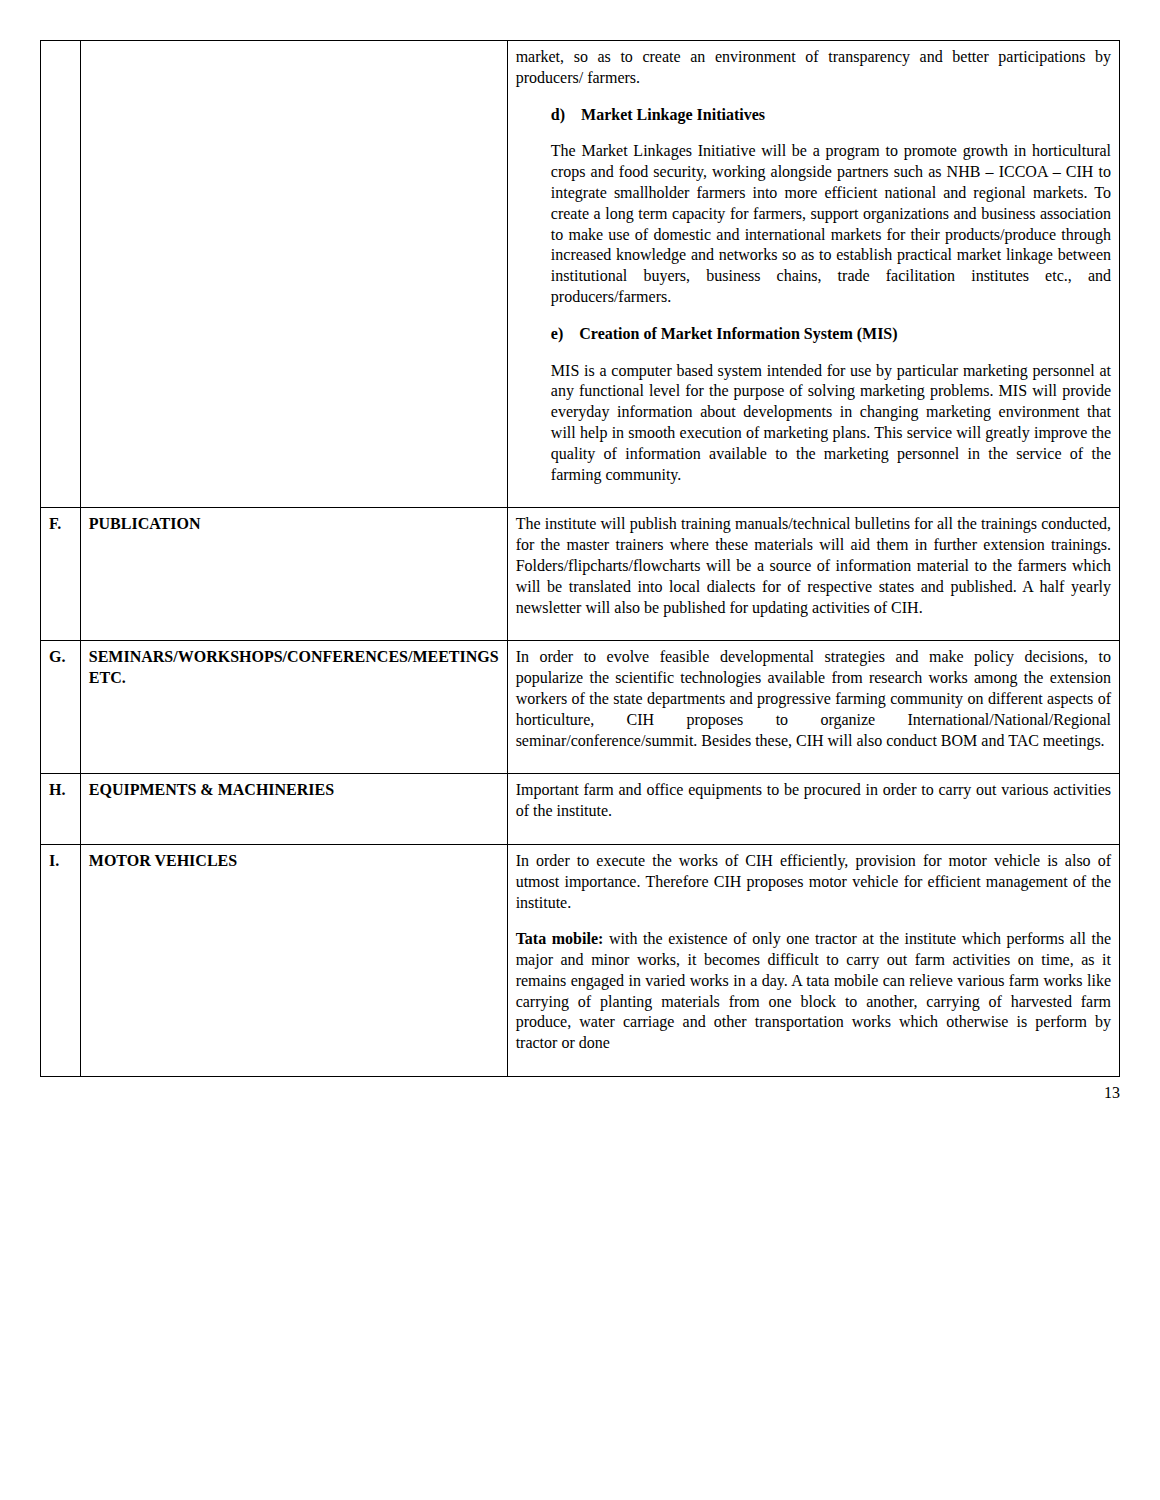| | | market, so as to create an environment of transparency and better participations by producers/ farmers. d) Market Linkage Initiatives The Market Linkages Initiative will be a program to promote growth in horticultural crops and food security, working alongside partners such as NHB – ICCOA – CIH to integrate smallholder farmers into more efficient national and regional markets. To create a long term capacity for farmers, support organizations and business association to make use of domestic and international markets for their products/produce through increased knowledge and networks so as to establish practical market linkage between institutional buyers, business chains, trade facilitation institutes etc., and producers/farmers. e) Creation of Market Information System (MIS) MIS is a computer based system intended for use by particular marketing personnel at any functional level for the purpose of solving marketing problems. MIS will provide everyday information about developments in changing marketing environment that will help in smooth execution of marketing plans. This service will greatly improve the quality of information available to the marketing personnel in the service of the farming community. |
| F. | Publication | The institute will publish training manuals/technical bulletins for all the trainings conducted, for the master trainers where these materials will aid them in further extension trainings. Folders/flipcharts/flowcharts will be a source of information material to the farmers which will be translated into local dialects for of respective states and published. A half yearly newsletter will also be published for updating activities of CIH. |
| G. | Seminars/Workshops/Conferences/Meetings etc. | In order to evolve feasible developmental strategies and make policy decisions, to popularize the scientific technologies available from research works among the extension workers of the state departments and progressive farming community on different aspects of horticulture, CIH proposes to organize International/National/Regional seminar/conference/summit. Besides these, CIH will also conduct BOM and TAC meetings. |
| H. | Equipments & Machineries | Important farm and office equipments to be procured in order to carry out various activities of the institute. |
| I. | Motor Vehicles | In order to execute the works of CIH efficiently, provision for motor vehicle is also of utmost importance. Therefore CIH proposes motor vehicle for efficient management of the institute. Tata mobile: with the existence of only one tractor at the institute which performs all the major and minor works, it becomes difficult to carry out farm activities on time, as it remains engaged in varied works in a day. A tata mobile can relieve various farm works like carrying of planting materials from one block to another, carrying of harvested farm produce, water carriage and other transportation works which otherwise is perform by tractor or done |
13